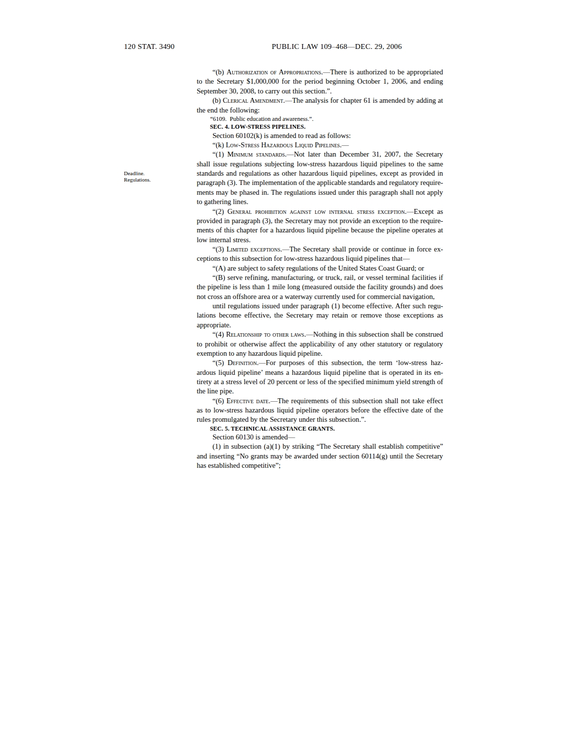120 STAT. 3490
PUBLIC LAW 109–468—DEC. 29, 2006
Deadline.
Regulations.
“(b) Authorization of Appropriations.—There is authorized to be appropriated to the Secretary $1,000,000 for the period beginning October 1, 2006, and ending September 30, 2008, to carry out this section.”.
(b) Clerical Amendment.—The analysis for chapter 61 is amended by adding at the end the following:
“6109. Public education and awareness.”.
SEC. 4. LOW-STRESS PIPELINES.
Section 60102(k) is amended to read as follows:
“(k) Low-Stress Hazardous Liquid Pipelines.—
“(1) Minimum standards.—Not later than December 31, 2007, the Secretary shall issue regulations subjecting low-stress hazardous liquid pipelines to the same standards and regulations as other hazardous liquid pipelines, except as provided in paragraph (3). The implementation of the applicable standards and regulatory requirements may be phased in. The regulations issued under this paragraph shall not apply to gathering lines.
“(2) General prohibition against low internal stress exception.—Except as provided in paragraph (3), the Secretary may not provide an exception to the requirements of this chapter for a hazardous liquid pipeline because the pipeline operates at low internal stress.
“(3) Limited exceptions.—The Secretary shall provide or continue in force exceptions to this subsection for low-stress hazardous liquid pipelines that—
“(A) are subject to safety regulations of the United States Coast Guard; or
“(B) serve refining, manufacturing, or truck, rail, or vessel terminal facilities if the pipeline is less than 1 mile long (measured outside the facility grounds) and does not cross an offshore area or a waterway currently used for commercial navigation,
until regulations issued under paragraph (1) become effective. After such regulations become effective, the Secretary may retain or remove those exceptions as appropriate.
“(4) Relationship to other laws.—Nothing in this subsection shall be construed to prohibit or otherwise affect the applicability of any other statutory or regulatory exemption to any hazardous liquid pipeline.
“(5) Definition.—For purposes of this subsection, the term ‘low-stress hazardous liquid pipeline’ means a hazardous liquid pipeline that is operated in its entirety at a stress level of 20 percent or less of the specified minimum yield strength of the line pipe.
“(6) Effective date.—The requirements of this subsection shall not take effect as to low-stress hazardous liquid pipeline operators before the effective date of the rules promulgated by the Secretary under this subsection.”.
SEC. 5. TECHNICAL ASSISTANCE GRANTS.
Section 60130 is amended—
(1) in subsection (a)(1) by striking “The Secretary shall establish competitive” and inserting “No grants may be awarded under section 60114(g) until the Secretary has established competitive”;